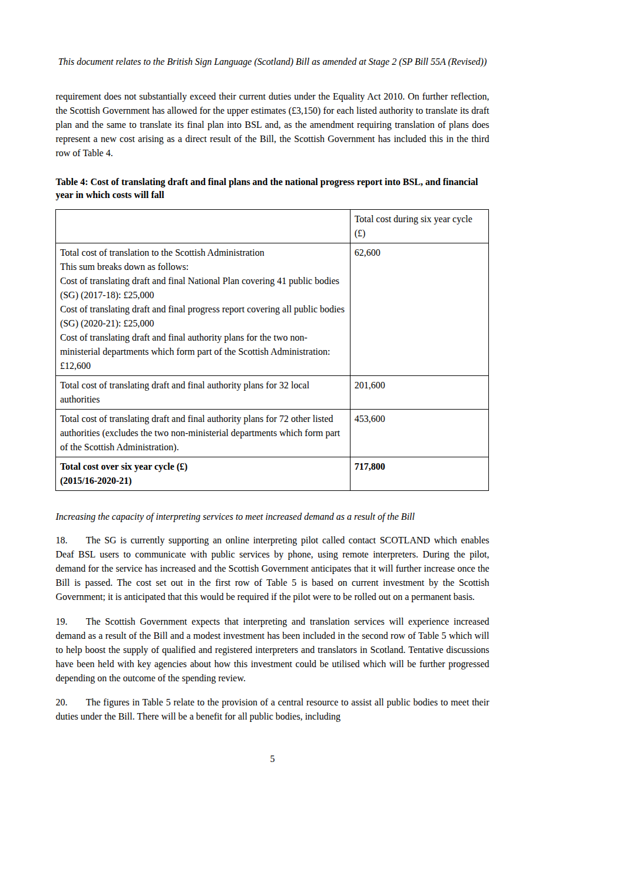This document relates to the British Sign Language (Scotland) Bill as amended at Stage 2 (SP Bill 55A (Revised))
requirement does not substantially exceed their current duties under the Equality Act 2010. On further reflection, the Scottish Government has allowed for the upper estimates (£3,150) for each listed authority to translate its draft plan and the same to translate its final plan into BSL and, as the amendment requiring translation of plans does represent a new cost arising as a direct result of the Bill, the Scottish Government has included this in the third row of Table 4.
Table 4: Cost of translating draft and final plans and the national progress report into BSL, and financial year in which costs will fall
| | Total cost during six year cycle (£) |
| --- | --- |
| Total cost of translation to the Scottish Administration This sum breaks down as follows: Cost of translating draft and final National Plan covering 41 public bodies (SG) (2017-18): £25,000 Cost of translating draft and final progress report covering all public bodies (SG) (2020-21): £25,000 Cost of translating draft and final authority plans for the two non-ministerial departments which form part of the Scottish Administration: £12,600 | 62,600 |
| Total cost of translating draft and final authority plans for 32 local authorities | 201,600 |
| Total cost of translating draft and final authority plans for 72 other listed authorities (excludes the two non-ministerial departments which form part of the Scottish Administration). | 453,600 |
| Total cost over six year cycle (£) (2015/16-2020-21) | 717,800 |
Increasing the capacity of interpreting services to meet increased demand as a result of the Bill
18. The SG is currently supporting an online interpreting pilot called contact SCOTLAND which enables Deaf BSL users to communicate with public services by phone, using remote interpreters. During the pilot, demand for the service has increased and the Scottish Government anticipates that it will further increase once the Bill is passed. The cost set out in the first row of Table 5 is based on current investment by the Scottish Government; it is anticipated that this would be required if the pilot were to be rolled out on a permanent basis.
19. The Scottish Government expects that interpreting and translation services will experience increased demand as a result of the Bill and a modest investment has been included in the second row of Table 5 which will to help boost the supply of qualified and registered interpreters and translators in Scotland. Tentative discussions have been held with key agencies about how this investment could be utilised which will be further progressed depending on the outcome of the spending review.
20. The figures in Table 5 relate to the provision of a central resource to assist all public bodies to meet their duties under the Bill. There will be a benefit for all public bodies, including
5